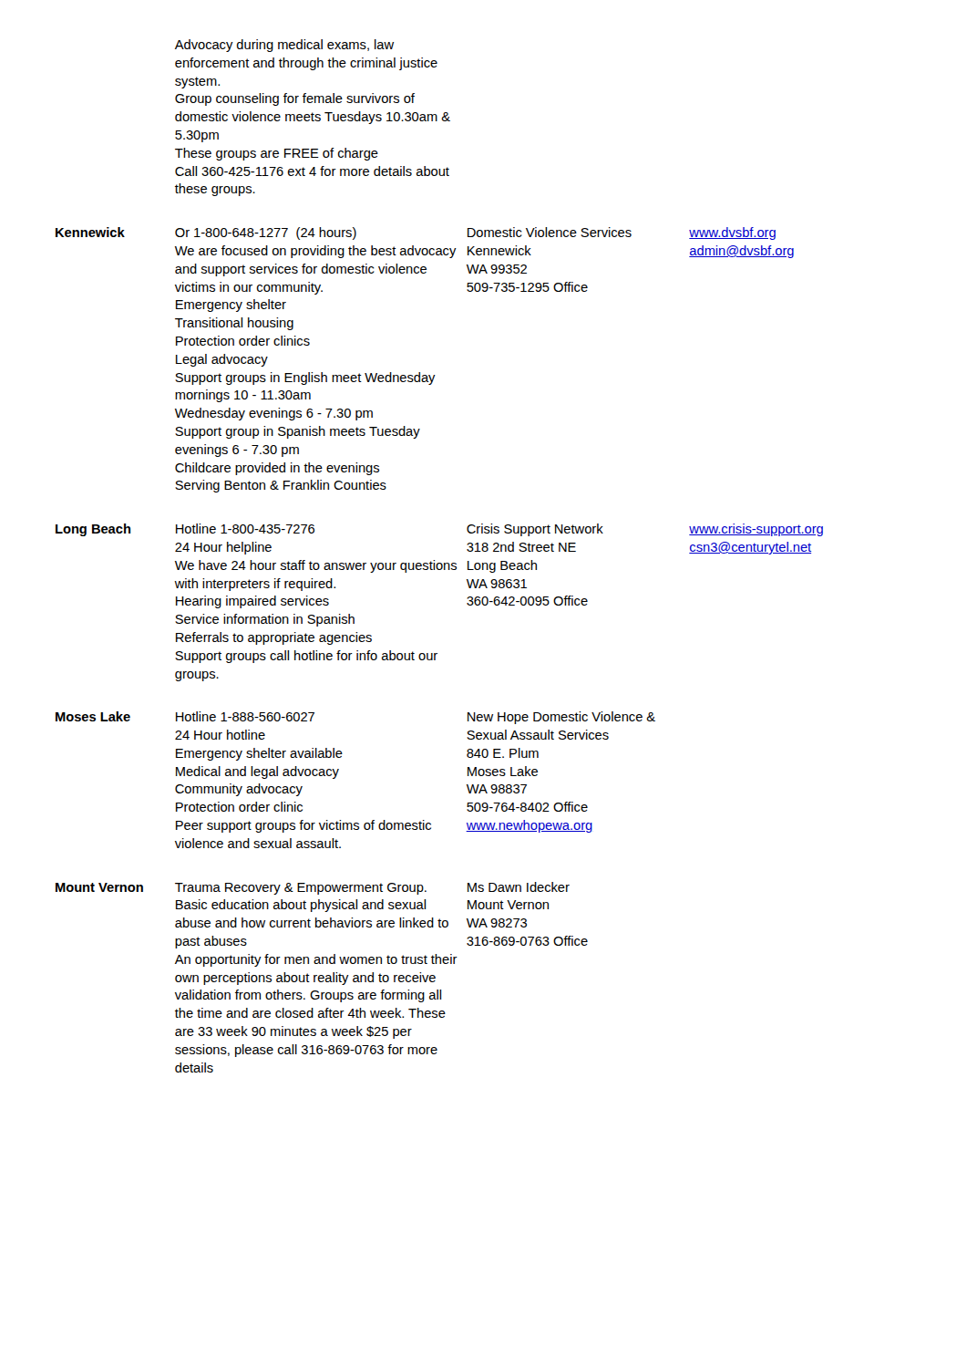| | Advocacy during medical exams, law enforcement and through the criminal justice system. Group counseling for female survivors of domestic violence meets Tuesdays 10.30am & 5.30pm These groups are FREE of charge Call 360-425-1176 ext 4 for more details about these groups. | | |
| Kennewick | Or 1-800-648-1277 (24 hours) We are focused on providing the best advocacy and support services for domestic violence victims in our community. Emergency shelter Transitional housing Protection order clinics Legal advocacy Support groups in English meet Wednesday mornings 10 - 11.30am Wednesday evenings 6 - 7.30 pm Support group in Spanish meets Tuesday evenings 6 - 7.30 pm Childcare provided in the evenings Serving Benton & Franklin Counties | Domestic Violence Services Kennewick WA 99352 509-735-1295 Office | www.dvsbf.org admin@dvsbf.org |
| Long Beach | Hotline 1-800-435-7276 24 Hour helpline We have 24 hour staff to answer your questions with interpreters if required. Hearing impaired services Service information in Spanish Referrals to appropriate agencies Support groups call hotline for info about our groups. | Crisis Support Network 318 2nd Street NE Long Beach WA 98631 360-642-0095 Office | www.crisis-support.org csn3@centurytel.net |
| Moses Lake | Hotline 1-888-560-6027 24 Hour hotline Emergency shelter available Medical and legal advocacy Community advocacy Protection order clinic Peer support groups for victims of domestic violence and sexual assault. | New Hope Domestic Violence & Sexual Assault Services 840 E. Plum Moses Lake WA 98837 509-764-8402 Office www.newhopewa.org | |
| Mount Vernon | Trauma Recovery & Empowerment Group. Basic education about physical and sexual abuse and how current behaviors are linked to past abuses An opportunity for men and women to trust their own perceptions about reality and to receive validation from others. Groups are forming all the time and are closed after 4th week. These are 33 week 90 minutes a week $25 per sessions, please call 316-869-0763 for more details | Ms Dawn Idecker Mount Vernon WA 98273 316-869-0763 Office | |